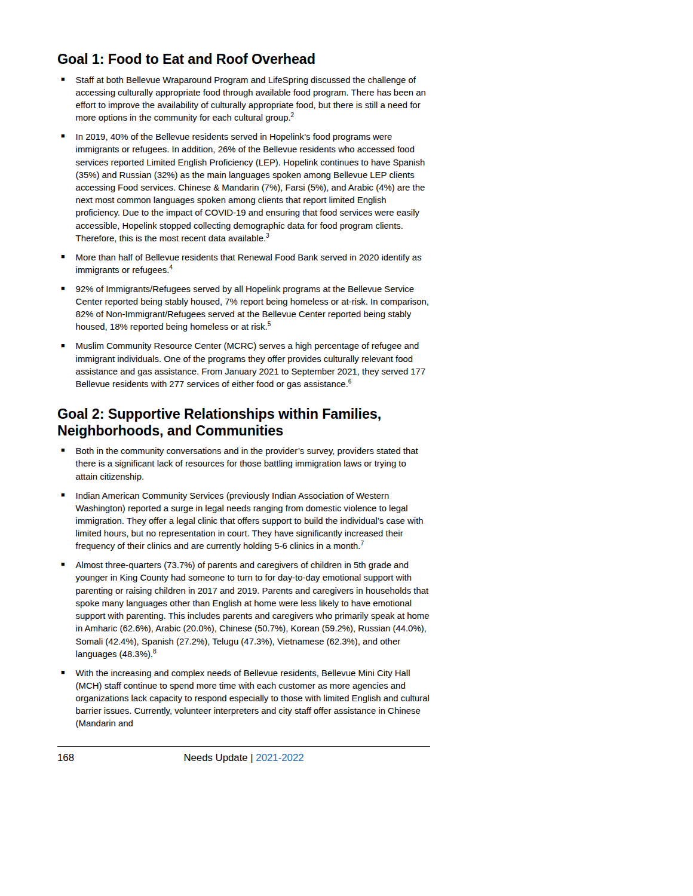Goal 1: Food to Eat and Roof Overhead
Staff at both Bellevue Wraparound Program and LifeSpring discussed the challenge of accessing culturally appropriate food through available food program. There has been an effort to improve the availability of culturally appropriate food, but there is still a need for more options in the community for each cultural group.2
In 2019, 40% of the Bellevue residents served in Hopelink’s food programs were immigrants or refugees. In addition, 26% of the Bellevue residents who accessed food services reported Limited English Proficiency (LEP). Hopelink continues to have Spanish (35%) and Russian (32%) as the main languages spoken among Bellevue LEP clients accessing Food services. Chinese & Mandarin (7%), Farsi (5%), and Arabic (4%) are the next most common languages spoken among clients that report limited English proficiency. Due to the impact of COVID-19 and ensuring that food services were easily accessible, Hopelink stopped collecting demographic data for food program clients. Therefore, this is the most recent data available.3
More than half of Bellevue residents that Renewal Food Bank served in 2020 identify as immigrants or refugees.4
92% of Immigrants/Refugees served by all Hopelink programs at the Bellevue Service Center reported being stably housed, 7% report being homeless or at-risk. In comparison, 82% of Non-Immigrant/Refugees served at the Bellevue Center reported being stably housed, 18% reported being homeless or at risk.5
Muslim Community Resource Center (MCRC) serves a high percentage of refugee and immigrant individuals. One of the programs they offer provides culturally relevant food assistance and gas assistance. From January 2021 to September 2021, they served 177 Bellevue residents with 277 services of either food or gas assistance.6
Goal 2: Supportive Relationships within Families, Neighborhoods, and Communities
Both in the community conversations and in the provider’s survey, providers stated that there is a significant lack of resources for those battling immigration laws or trying to attain citizenship.
Indian American Community Services (previously Indian Association of Western Washington) reported a surge in legal needs ranging from domestic violence to legal immigration. They offer a legal clinic that offers support to build the individual’s case with limited hours, but no representation in court. They have significantly increased their frequency of their clinics and are currently holding 5-6 clinics in a month.7
Almost three-quarters (73.7%) of parents and caregivers of children in 5th grade and younger in King County had someone to turn to for day-to-day emotional support with parenting or raising children in 2017 and 2019. Parents and caregivers in households that spoke many languages other than English at home were less likely to have emotional support with parenting. This includes parents and caregivers who primarily speak at home in Amharic (62.6%), Arabic (20.0%), Chinese (50.7%), Korean (59.2%), Russian (44.0%), Somali (42.4%), Spanish (27.2%), Telugu (47.3%), Vietnamese (62.3%), and other languages (48.3%).8
With the increasing and complex needs of Bellevue residents, Bellevue Mini City Hall (MCH) staff continue to spend more time with each customer as more agencies and organizations lack capacity to respond especially to those with limited English and cultural barrier issues. Currently, volunteer interpreters and city staff offer assistance in Chinese (Mandarin and
168
Needs Update | 2021-2022